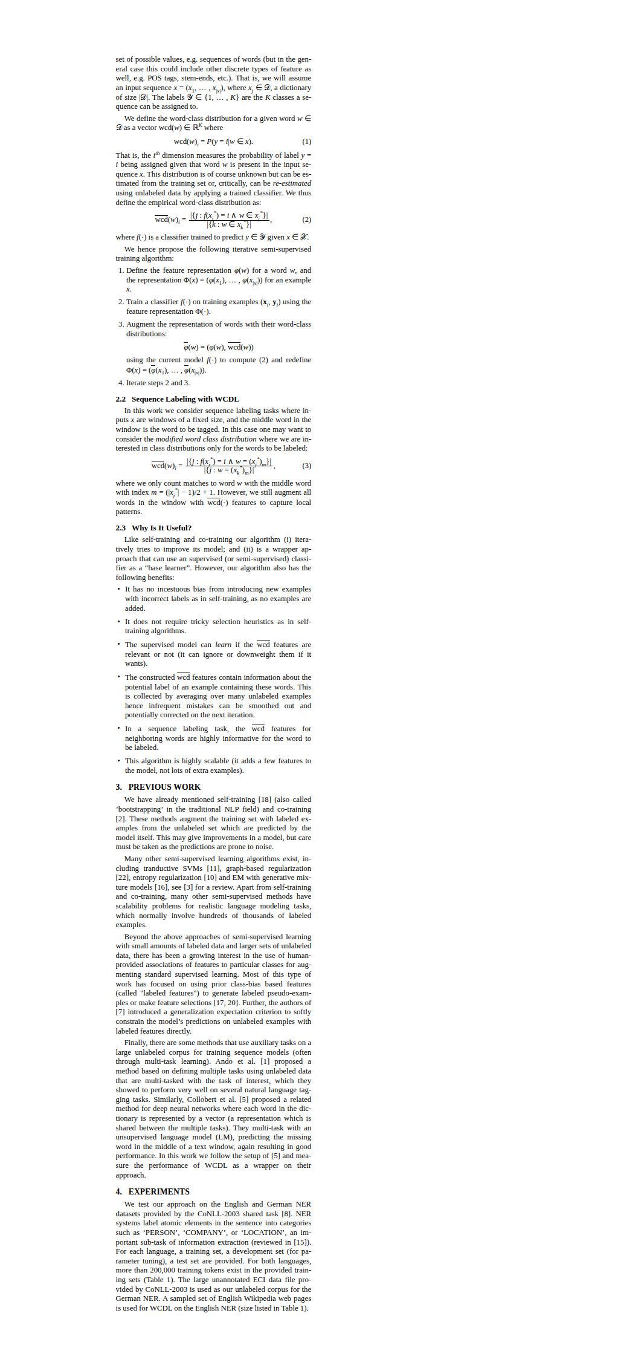set of possible values, e.g. sequences of words (but in the general case this could include other discrete types of feature as well, e.g. POS tags, stem-ends, etc.). That is, we will assume an input sequence x = (x1, … , x|x|), where xj ∈ 𝒟, a dictionary of size |𝒟|. The labels 𝒴 ∈ {1, … , K} are the K classes a sequence can be assigned to.
We define the word-class distribution for a given word w ∈ 𝒟 as a vector wcd(w) ∈ ℝK where
wcd(w)i = P(y = i|w ∈ x). (1)
That is, the ith dimension measures the probability of label y = i being assigned given that word w is present in the input sequence x. This distribution is of course unknown but can be estimated from the training set or, critically, can be re-estimated using unlabeled data by applying a trained classifier. We thus define the empirical word-class distribution as:
wcd(w)i = |{j : f(xj*) = i ∧ w ∈ xj*}| |{k : w ∈ xk*}| , (2)
where f(·) is a classifier trained to predict y ∈ 𝒴 given x ∈ 𝒳.
We hence propose the following iterative semi-supervised training algorithm:
Define the feature representation φ(w) for a word w, and the representation Φ(x) = (φ(x1), … , φ(x|x|)) for an example x.
Train a classifier f(·) on training examples (xi, yi) using the feature representation Φ(·).
Augment the representation of words with their word-class distributions:
φ(w) = (φ(w), wcd(w))
using the current model f(·) to compute (2) and redefine Φ(x) = (φ(x1), … , φ(x|x|)).
Iterate steps 2 and 3.
2.2 Sequence Labeling with WCDL
In this work we consider sequence labeling tasks where inputs x are windows of a fixed size, and the middle word in the window is the word to be tagged. In this case one may want to consider the modified word class distribution where we are interested in class distributions only for the words to be labeled:
wcd(w)i = |{j : f(xj*) = i ∧ w = (xj*)m}| |{j : w = (xk*)m}| , (3)
where we only count matches to word w with the middle word with index m = (|xj*| − 1)/2 + 1. However, we still augment all words in the window with wcd(·) features to capture local patterns.
2.3 Why Is It Useful?
Like self-training and co-training our algorithm (i) iteratively tries to improve its model; and (ii) is a wrapper approach that can use an supervised (or semi-supervised) classifier as a “base learner”. However, our algorithm also has the following benefits:
It has no incestuous bias from introducing new examples with incorrect labels as in self-training, as no examples are added.
It does not require tricky selection heuristics as in self-training algorithms.
The supervised model can learn if the wcd features are relevant or not (it can ignore or downweight them if it wants).
The constructed wcd features contain information about the potential label of an example containing these words. This is collected by averaging over many unlabeled examples hence infrequent mistakes can be smoothed out and potentially corrected on the next iteration.
In a sequence labeling task, the wcd features for neighboring words are highly informative for the word to be labeled.
This algorithm is highly scalable (it adds a few features to the model, not lots of extra examples).
3. PREVIOUS WORK
We have already mentioned self-training [18] (also called ’bootstrapping’ in the traditional NLP field) and co-training [2]. These methods augment the training set with labeled examples from the unlabeled set which are predicted by the model itself. This may give improvements in a model, but care must be taken as the predictions are prone to noise.
Many other semi-supervised learning algorithms exist, including tranductive SVMs [11], graph-based regularization [22], entropy regularization [10] and EM with generative mixture models [16], see [3] for a review. Apart from self-training and co-training, many other semi-supervised methods have scalability problems for realistic language modeling tasks, which normally involve hundreds of thousands of labeled examples.
Beyond the above approaches of semi-supervised learning with small amounts of labeled data and larger sets of unlabeled data, there has been a growing interest in the use of human-provided associations of features to particular classes for augmenting standard supervised learning. Most of this type of work has focused on using prior class-bias based features (called "labeled features") to generate labeled pseudo-examples or make feature selections [17, 20]. Further, the authors of [7] introduced a generalization expectation criterion to softly constrain the model’s predictions on unlabeled examples with labeled features directly.
Finally, there are some methods that use auxiliary tasks on a large unlabeled corpus for training sequence models (often through multi-task learning). Ando et al. [1] proposed a method based on defining multiple tasks using unlabeled data that are multi-tasked with the task of interest, which they showed to perform very well on several natural language tagging tasks. Similarly, Collobert et al. [5] proposed a related method for deep neural networks where each word in the dictionary is represented by a vector (a representation which is shared between the multiple tasks). They multi-task with an unsupervised language model (LM), predicting the missing word in the middle of a text window, again resulting in good performance. In this work we follow the setup of [5] and measure the performance of WCDL as a wrapper on their approach.
4. EXPERIMENTS
We test our approach on the English and German NER datasets provided by the CoNLL-2003 shared task [8]. NER systems label atomic elements in the sentence into categories such as ‘PERSON’, ‘COMPANY’, or ‘LOCATION’, an important sub-task of information extraction (reviewed in [15]). For each language, a training set, a development set (for parameter tuning), a test set are provided. For both languages, more than 200,000 training tokens exist in the provided training sets (Table 1). The large unannotated ECI data file provided by CoNLL-2003 is used as our unlabeled corpus for the German NER. A sampled set of English Wikipedia web pages is used for WCDL on the English NER (size listed in Table 1).